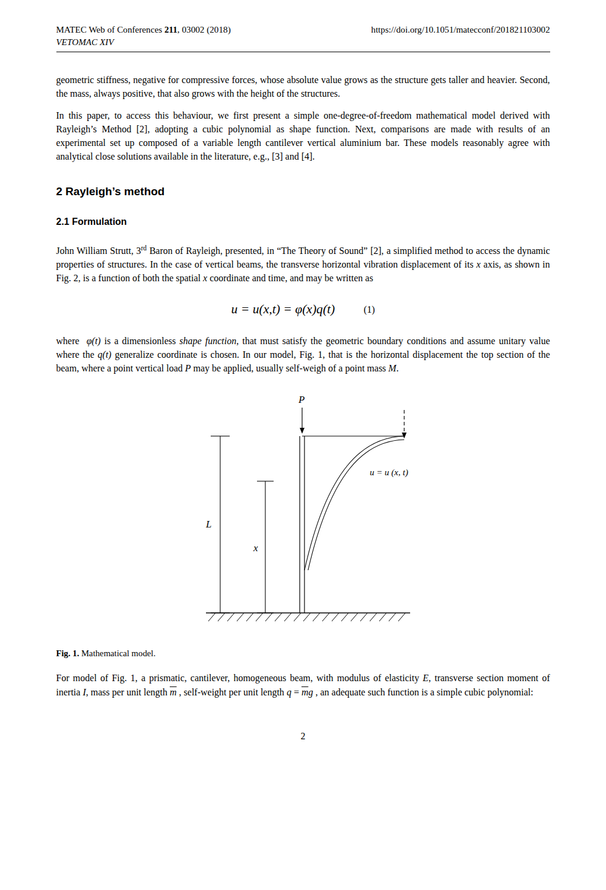MATEC Web of Conferences 211, 03002 (2018)
https://doi.org/10.1051/matecconf/201821103002
VETOMAC XIV
geometric stiffness, negative for compressive forces, whose absolute value grows as the structure gets taller and heavier. Second, the mass, always positive, that also grows with the height of the structures.
In this paper, to access this behaviour, we first present a simple one-degree-of-freedom mathematical model derived with Rayleigh’s Method [2], adopting a cubic polynomial as shape function. Next, comparisons are made with results of an experimental set up composed of a variable length cantilever vertical aluminium bar. These models reasonably agree with analytical close solutions available in the literature, e.g., [3] and [4].
2 Rayleigh’s method
2.1 Formulation
John William Strutt, 3rd Baron of Rayleigh, presented, in “The Theory of Sound” [2], a simplified method to access the dynamic properties of structures. In the case of vertical beams, the transverse horizontal vibration displacement of its x axis, as shown in Fig. 2, is a function of both the spatial x coordinate and time, and may be written as
u = u(x,t) = φ(x)q(t)
(1)
where φ(t) is a dimensionless shape function, that must satisfy the geometric boundary conditions and assume unitary value where the q(t) generalize coordinate is chosen. In our model, Fig. 1, that is the horizontal displacement the top section of the beam, where a point vertical load P may be applied, usually self-weigh of a point mass M.
P u = u (x, t) L x
Fig. 1. Mathematical model.
For model of Fig. 1, a prismatic, cantilever, homogeneous beam, with modulus of elasticity E, transverse section moment of inertia I, mass per unit length m , self-weight per unit length q = mg , an adequate such function is a simple cubic polynomial:
2